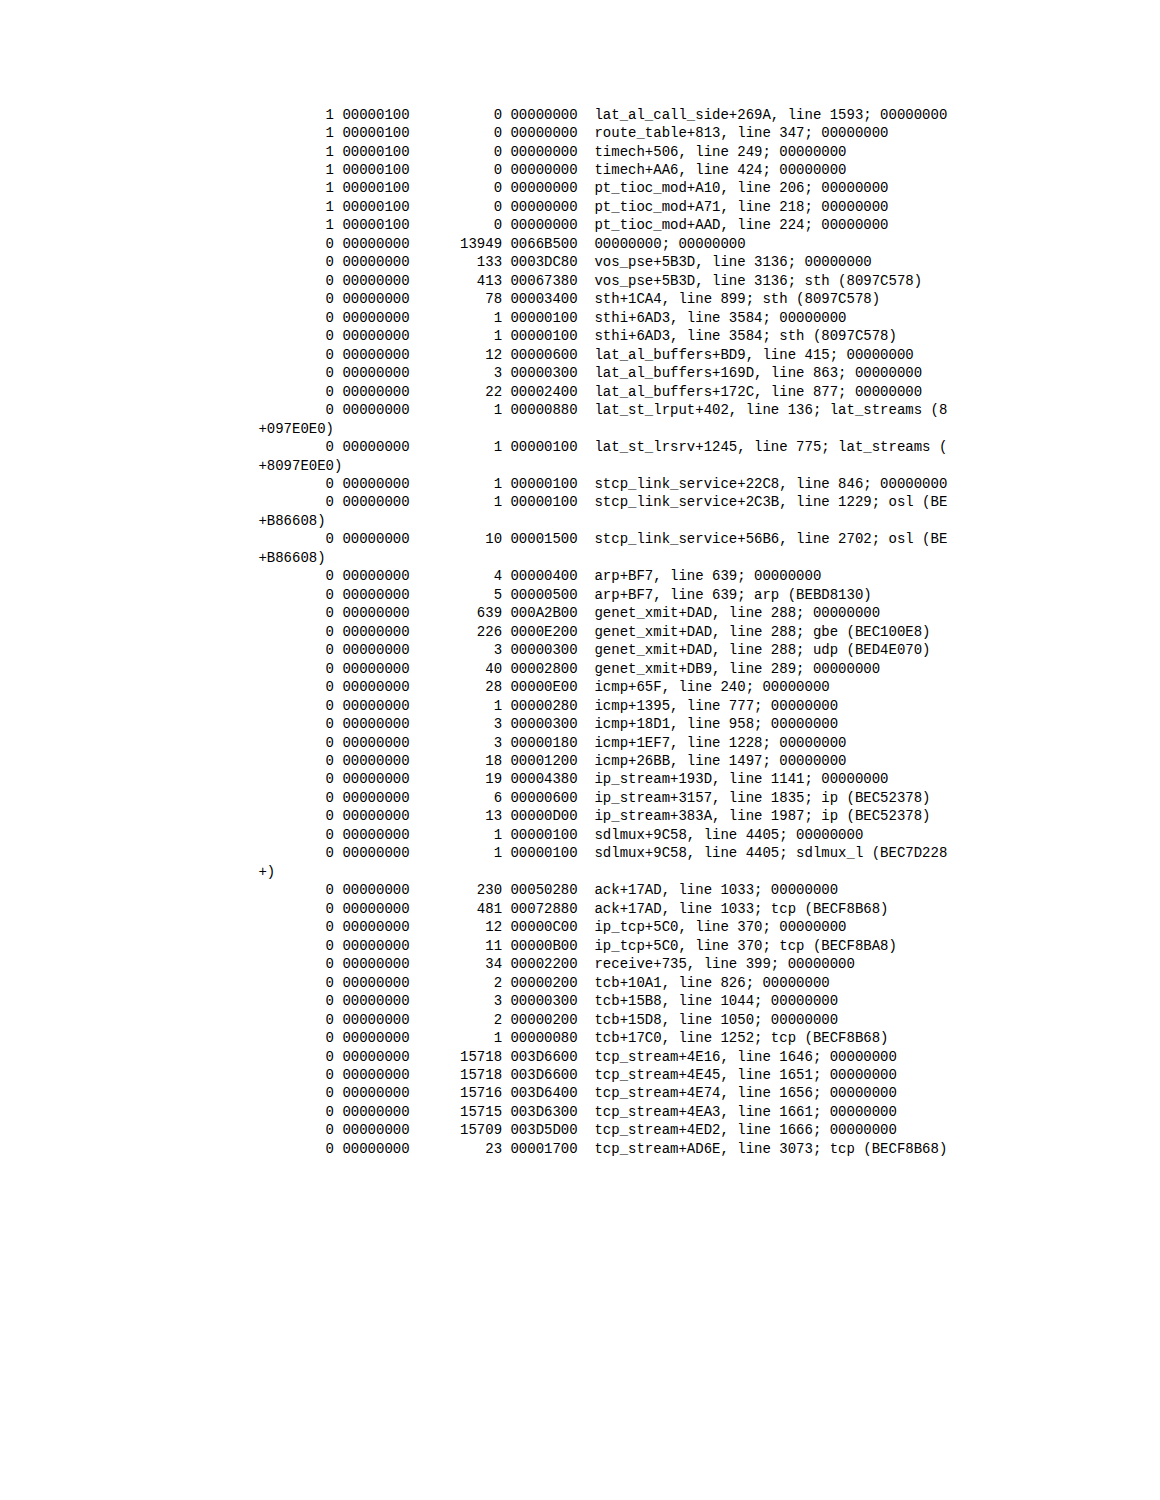1 00000100          0 00000000  lat_al_call_side+269A, line 1593; 00000000
        1 00000100          0 00000000  route_table+813, line 347; 00000000
        1 00000100          0 00000000  timech+506, line 249; 00000000
        1 00000100          0 00000000  timech+AA6, line 424; 00000000
        1 00000100          0 00000000  pt_tioc_mod+A10, line 206; 00000000
        1 00000100          0 00000000  pt_tioc_mod+A71, line 218; 00000000
        1 00000100          0 00000000  pt_tioc_mod+AAD, line 224; 00000000
        0 00000000      13949 0066B500  00000000; 00000000
        0 00000000        133 0003DC80  vos_pse+5B3D, line 3136; 00000000
        0 00000000        413 00067380  vos_pse+5B3D, line 3136; sth (8097C578)
        0 00000000         78 00003400  sth+1CA4, line 899; sth (8097C578)
        0 00000000          1 00000100  sthi+6AD3, line 3584; 00000000
        0 00000000          1 00000100  sthi+6AD3, line 3584; sth (8097C578)
        0 00000000         12 00000600  lat_al_buffers+BD9, line 415; 00000000
        0 00000000          3 00000300  lat_al_buffers+169D, line 863; 00000000
        0 00000000         22 00002400  lat_al_buffers+172C, line 877; 00000000
        0 00000000          1 00000880  lat_st_lrput+402, line 136; lat_streams (8
+097E0E0)
        0 00000000          1 00000100  lat_st_lrsrv+1245, line 775; lat_streams (
+8097E0E0)
        0 00000000          1 00000100  stcp_link_service+22C8, line 846; 00000000
        0 00000000          1 00000100  stcp_link_service+2C3B, line 1229; osl (BE
+B86608)
        0 00000000         10 00001500  stcp_link_service+56B6, line 2702; osl (BE
+B86608)
        0 00000000          4 00000400  arp+BF7, line 639; 00000000
        0 00000000          5 00000500  arp+BF7, line 639; arp (BEBD8130)
        0 00000000        639 000A2B00  genet_xmit+DAD, line 288; 00000000
        0 00000000        226 0000E200  genet_xmit+DAD, line 288; gbe (BEC100E8)
        0 00000000          3 00000300  genet_xmit+DAD, line 288; udp (BED4E070)
        0 00000000         40 00002800  genet_xmit+DB9, line 289; 00000000
        0 00000000         28 00000E00  icmp+65F, line 240; 00000000
        0 00000000          1 00000280  icmp+1395, line 777; 00000000
        0 00000000          3 00000300  icmp+18D1, line 958; 00000000
        0 00000000          3 00000180  icmp+1EF7, line 1228; 00000000
        0 00000000         18 00001200  icmp+26BB, line 1497; 00000000
        0 00000000         19 00004380  ip_stream+193D, line 1141; 00000000
        0 00000000          6 00000600  ip_stream+3157, line 1835; ip (BEC52378)
        0 00000000         13 00000D00  ip_stream+383A, line 1987; ip (BEC52378)
        0 00000000          1 00000100  sdlmux+9C58, line 4405; 00000000
        0 00000000          1 00000100  sdlmux+9C58, line 4405; sdlmux_l (BEC7D228
+)
        0 00000000        230 00050280  ack+17AD, line 1033; 00000000
        0 00000000        481 00072880  ack+17AD, line 1033; tcp (BECF8B68)
        0 00000000         12 00000C00  ip_tcp+5C0, line 370; 00000000
        0 00000000         11 00000B00  ip_tcp+5C0, line 370; tcp (BECF8BA8)
        0 00000000         34 00002200  receive+735, line 399; 00000000
        0 00000000          2 00000200  tcb+10A1, line 826; 00000000
        0 00000000          3 00000300  tcb+15B8, line 1044; 00000000
        0 00000000          2 00000200  tcb+15D8, line 1050; 00000000
        0 00000000          1 00000080  tcb+17C0, line 1252; tcp (BECF8B68)
        0 00000000      15718 003D6600  tcp_stream+4E16, line 1646; 00000000
        0 00000000      15718 003D6600  tcp_stream+4E45, line 1651; 00000000
        0 00000000      15716 003D6400  tcp_stream+4E74, line 1656; 00000000
        0 00000000      15715 003D6300  tcp_stream+4EA3, line 1661; 00000000
        0 00000000      15709 003D5D00  tcp_stream+4ED2, line 1666; 00000000
        0 00000000         23 00001700  tcp_stream+AD6E, line 3073; tcp (BECF8B68)